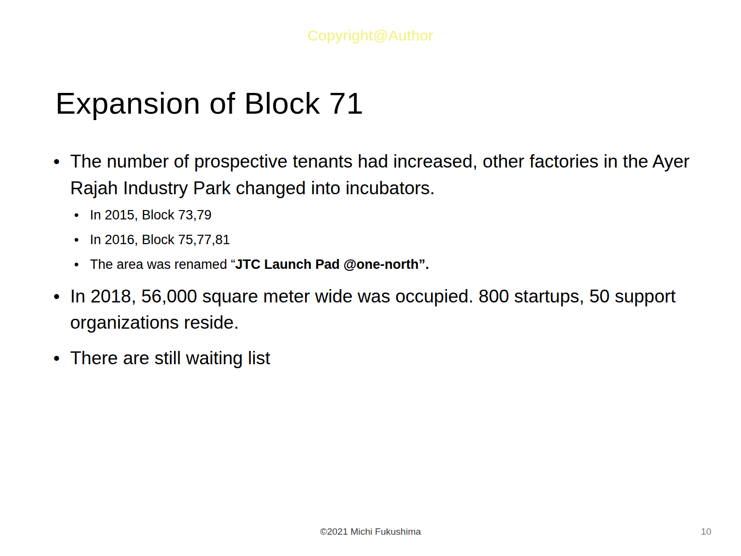Copyright@Author
Expansion of Block 71
The number of prospective tenants had increased, other factories in the Ayer Rajah Industry Park changed into incubators.
In 2015, Block 73,79
In 2016, Block 75,77,81
The area was renamed “JTC Launch Pad @one-north”.
In 2018, 56,000 square meter wide was occupied. 800 startups, 50 support organizations reside.
There are still waiting list
©2021 Michi Fukushima
10